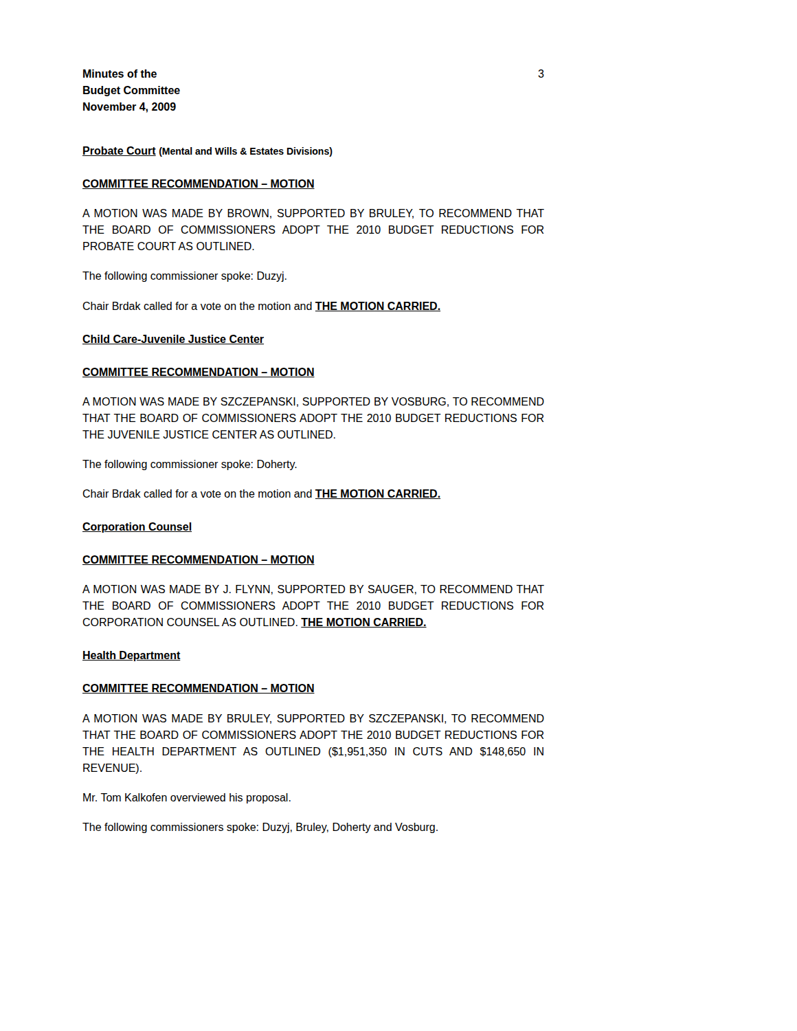3
Minutes of the
Budget Committee
November 4, 2009
Probate Court
(Mental and Wills & Estates Divisions)
COMMITTEE RECOMMENDATION – MOTION
A motion was made by Brown, supported by Bruley, to recommend that the Board of Commissioners adopt the 2010 budget reductions for Probate Court as outlined.
The following commissioner spoke: Duzyj.
Chair Brdak called for a vote on the motion and THE MOTION CARRIED.
Child Care-Juvenile Justice Center
COMMITTEE RECOMMENDATION – MOTION
A motion was made by Szczepanski, supported by Vosburg, to recommend that the Board of Commissioners adopt the 2010 budget reductions for the Juvenile Justice Center as outlined.
The following commissioner spoke: Doherty.
Chair Brdak called for a vote on the motion and THE MOTION CARRIED.
Corporation Counsel
COMMITTEE RECOMMENDATION – MOTION
A motion was made by J. Flynn, supported by Sauger, to recommend that the Board of Commissioners adopt the 2010 budget reductions for Corporation Counsel as outlined. THE MOTION CARRIED.
Health Department
COMMITTEE RECOMMENDATION – MOTION
A motion was made by Bruley, supported by Szczepanski, to recommend that the Board of Commissioners adopt the 2010 budget reductions for the Health Department as outlined ($1,951,350 in cuts and $148,650 in revenue).
Mr. Tom Kalkofen overviewed his proposal.
The following commissioners spoke: Duzyj, Bruley, Doherty and Vosburg.